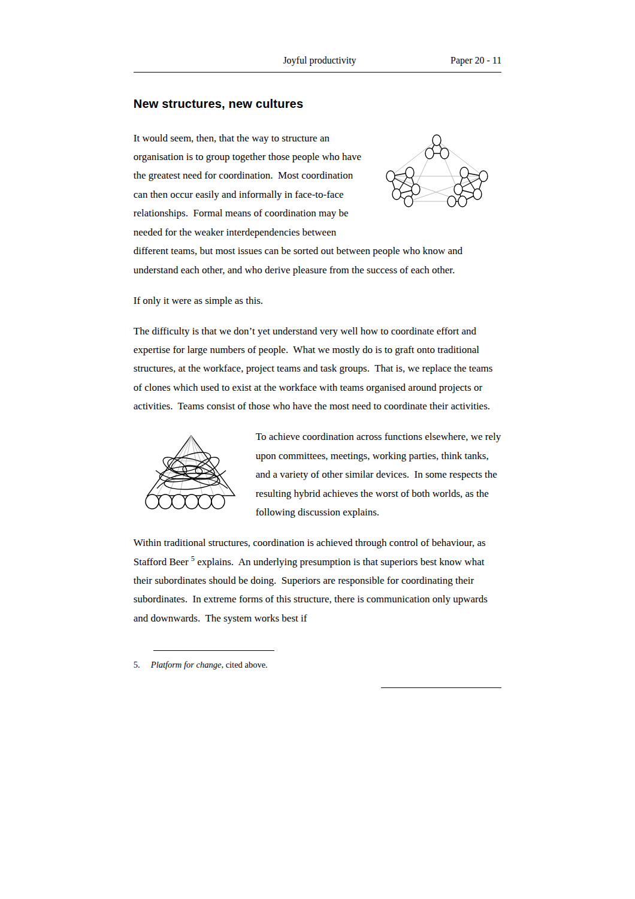Joyful productivity Paper 20 - 11
New structures, new cultures
It would seem, then, that the way to structure an organisation is to group together those people who have the greatest need for coordination. Most coordination can then occur easily and informally in face-to-face relationships. Formal means of coordination may be needed for the weaker interdependencies between different teams, but most issues can be sorted out between people who know and understand each other, and who derive pleasure from the success of each other.
If only it were as simple as this.
The difficulty is that we don’t yet understand very well how to coordinate effort and expertise for large numbers of people. What we mostly do is to graft onto traditional structures, at the workface, project teams and task groups. That is, we replace the teams of clones which used to exist at the workface with teams organised around projects or activities. Teams consist of those who have the most need to coordinate their activities.
To achieve coordination across functions elsewhere, we rely upon committees, meetings, working parties, think tanks, and a variety of other similar devices. In some respects the resulting hybrid achieves the worst of both worlds, as the following discussion explains.
Within traditional structures, coordination is achieved through control of behaviour, as Stafford Beer 5 explains. An underlying presumption is that superiors best know what their subordinates should be doing. Superiors are responsible for coordinating their subordinates. In extreme forms of this structure, there is communication only upwards and downwards. The system works best if
5. Platform for change, cited above.